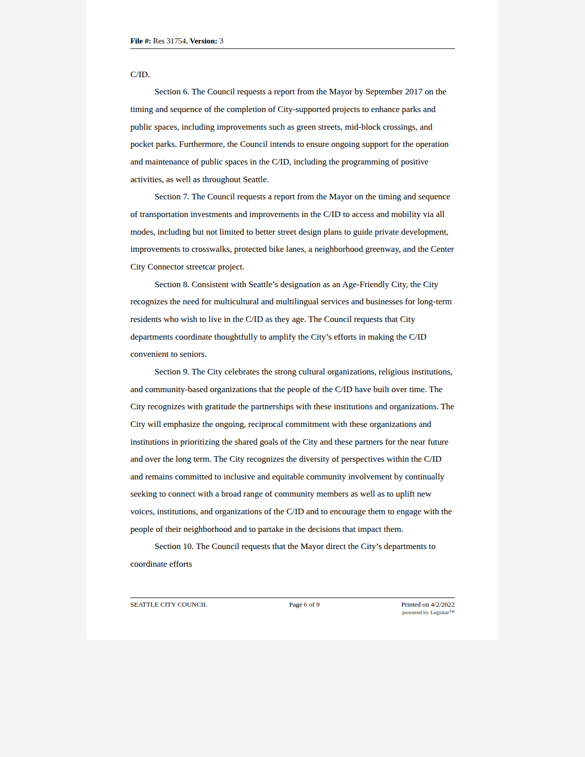File #: Res 31754, Version: 3
C/ID.
Section 6. The Council requests a report from the Mayor by September 2017 on the timing and sequence of the completion of City-supported projects to enhance parks and public spaces, including improvements such as green streets, mid-block crossings, and pocket parks. Furthermore, the Council intends to ensure ongoing support for the operation and maintenance of public spaces in the C/ID, including the programming of positive activities, as well as throughout Seattle.
Section 7. The Council requests a report from the Mayor on the timing and sequence of transportation investments and improvements in the C/ID to access and mobility via all modes, including but not limited to better street design plans to guide private development, improvements to crosswalks, protected bike lanes, a neighborhood greenway, and the Center City Connector streetcar project.
Section 8. Consistent with Seattle’s designation as an Age-Friendly City, the City recognizes the need for multicultural and multilingual services and businesses for long-term residents who wish to live in the C/ID as they age. The Council requests that City departments coordinate thoughtfully to amplify the City’s efforts in making the C/ID convenient to seniors.
Section 9. The City celebrates the strong cultural organizations, religious institutions, and community-based organizations that the people of the C/ID have built over time. The City recognizes with gratitude the partnerships with these institutions and organizations. The City will emphasize the ongoing, reciprocal commitment with these organizations and institutions in prioritizing the shared goals of the City and these partners for the near future and over the long term. The City recognizes the diversity of perspectives within the C/ID and remains committed to inclusive and equitable community involvement by continually seeking to connect with a broad range of community members as well as to uplift new voices, institutions, and organizations of the C/ID and to encourage them to engage with the people of their neighborhood and to partake in the decisions that impact them.
Section 10. The Council requests that the Mayor direct the City’s departments to coordinate efforts
SEATTLE CITY COUNCIL Page 6 of 9 Printed on 4/2/2022
powered by Legistar™